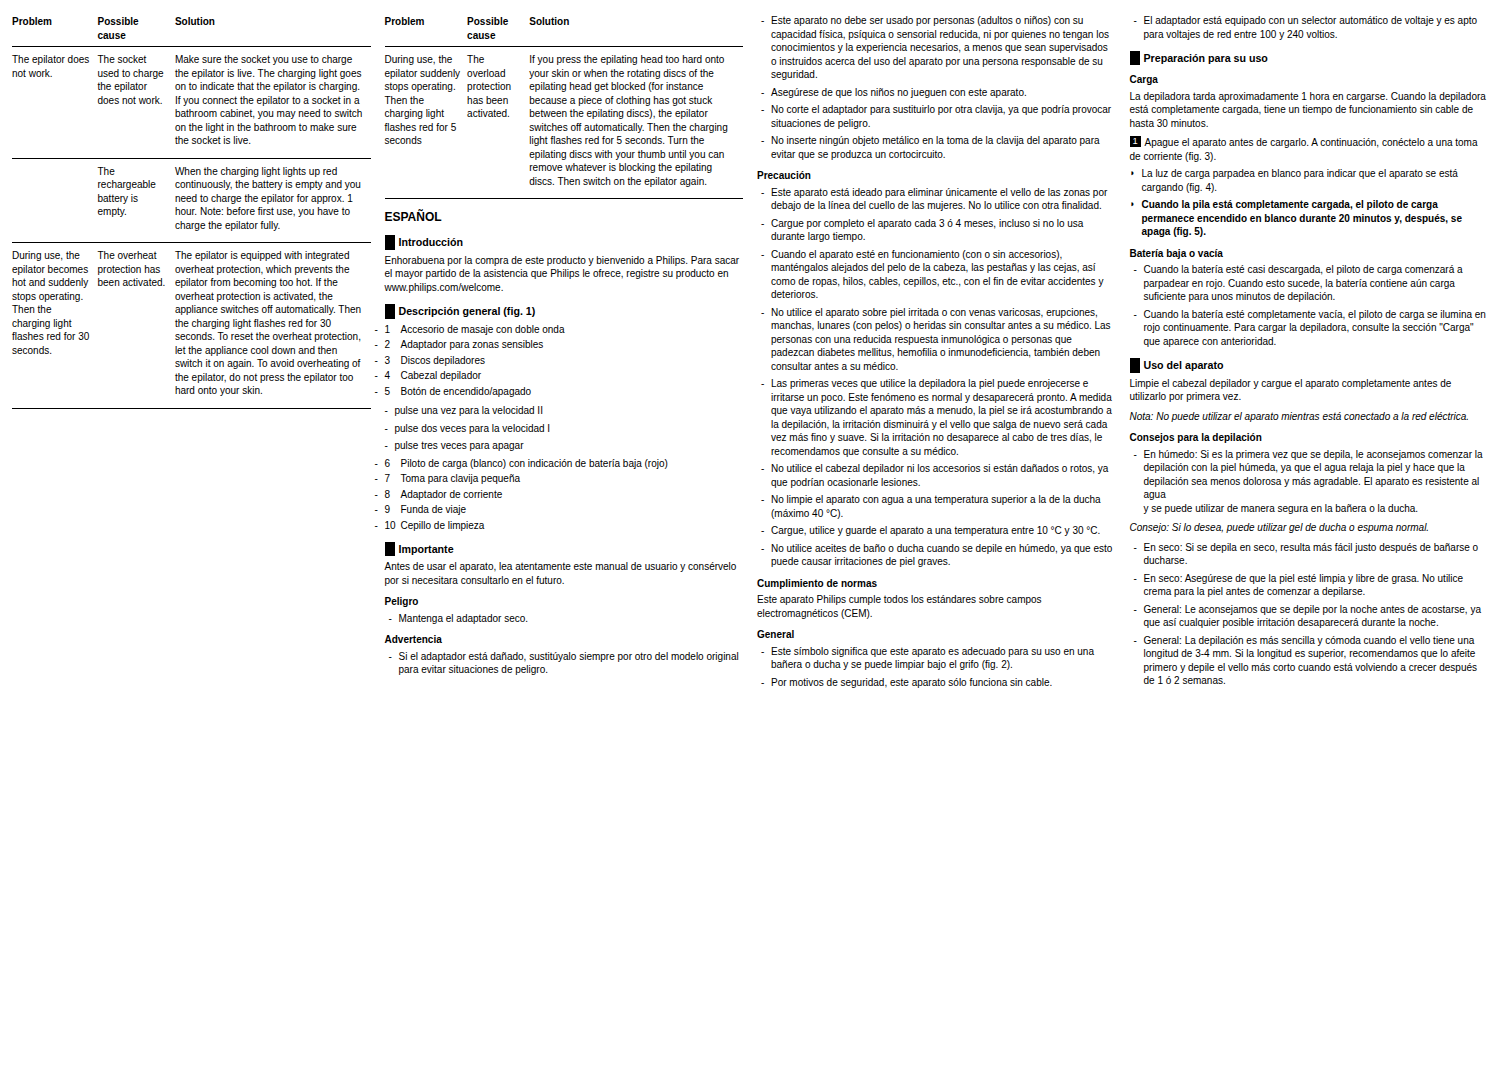| Problem | Possible cause | Solution |
| --- | --- | --- |
| The epilator does not work. | The socket used to charge the epilator does not work. | Make sure the socket you use to charge the epilator is live. The charging light goes on to indicate that the epilator is charging. If you connect the epilator to a socket in a bathroom cabinet, you may need to switch on the light in the bathroom to make sure the socket is live. |
| | The rechargeable battery is empty. | When the charging light lights up red continuously, the battery is empty and you need to charge the epilator for approx. 1 hour. Note: before first use, you have to charge the epilator fully. |
| During use, the epilator becomes hot and suddenly stops operating. Then the charging light flashes red for 30 seconds. | The overheat protection has been activated. | The epilator is equipped with integrated overheat protection, which prevents the epilator from becoming too hot. If the overheat protection is activated, the appliance switches off automatically. Then the charging light flashes red for 30 seconds. To reset the overheat protection, let the appliance cool down and then switch it on again. To avoid overheating of the epilator, do not press the epilator too hard onto your skin. |
| Problem | Possible cause | Solution |
| --- | --- | --- |
| During use, the epilator suddenly stops operating. Then the charging light flashes red for 5 seconds | The overload protection has been activated. | If you press the epilating head too hard onto your skin or when the rotating discs of the epilating head get blocked (for instance because a piece of clothing has got stuck between the epilating discs), the epilator switches off automatically. Then the charging light flashes red for 5 seconds. Turn the epilating discs with your thumb until you can remove whatever is blocking the epilating discs. Then switch on the epilator again. |
ESPAÑOL
Introducción
Enhorabuena por la compra de este producto y bienvenido a Philips. Para sacar el mayor partido de la asistencia que Philips le ofrece, registre su producto en www.philips.com/welcome.
Descripción general (fig. 1)
1 Accesorio de masaje con doble onda
2 Adaptador para zonas sensibles
3 Discos depiladores
4 Cabezal depilador
5 Botón de encendido/apagado
pulse una vez para la velocidad II
pulse dos veces para la velocidad I
pulse tres veces para apagar
6 Piloto de carga (blanco) con indicación de batería baja (rojo)
7 Toma para clavija pequeña
8 Adaptador de corriente
9 Funda de viaje
10 Cepillo de limpieza
Importante
Antes de usar el aparato, lea atentamente este manual de usuario y consérvelo por si necesitara consultarlo en el futuro.
Peligro
Mantenga el adaptador seco.
Advertencia
Si el adaptador está dañado, sustitúyalo siempre por otro del modelo original para evitar situaciones de peligro.
Este aparato no debe ser usado por personas (adultos o niños) con su capacidad física, psíquica o sensorial reducida, ni por quienes no tengan los conocimientos y la experiencia necesarios, a menos que sean supervisados o instruidos acerca del uso del aparato por una persona responsable de su seguridad.
Asegúrese de que los niños no jueguen con este aparato.
No corte el adaptador para sustituirlo por otra clavija, ya que podría provocar situaciones de peligro.
No inserte ningún objeto metálico en la toma de la clavija del aparato para evitar que se produzca un cortocircuito.
Precaución
Este aparato está ideado para eliminar únicamente el vello de las zonas por debajo de la línea del cuello de las mujeres. No lo utilice con otra finalidad.
Cargue por completo el aparato cada 3 ó 4 meses, incluso si no lo usa durante largo tiempo.
Cuando el aparato esté en funcionamiento (con o sin accesorios), manténgalos alejados del pelo de la cabeza, las pestañas y las cejas, así como de ropas, hilos, cables, cepillos, etc., con el fin de evitar accidentes y deterioros.
No utilice el aparato sobre piel irritada o con venas varicosas, erupciones, manchas, lunares (con pelos) o heridas sin consultar antes a su médico. Las personas con una reducida respuesta inmunológica o personas que padezcan diabetes mellitus, hemofilia o inmunodeficiencia, también deben consultar antes a su médico.
Las primeras veces que utilice la depiladora la piel puede enrojecerse e irritarse un poco. Este fenómeno es normal y desaparecerá pronto. A medida que vaya utilizando el aparato más a menudo, la piel se irá acostumbrando a la depilación, la irritación disminuirá y el vello que salga de nuevo será cada vez más fino y suave. Si la irritación no desaparece al cabo de tres días, le recomendamos que consulte a su médico.
No utilice el cabezal depilador ni los accesorios si están dañados o rotos, ya que podrían ocasionarle lesiones.
No limpie el aparato con agua a una temperatura superior a la de la ducha (máximo 40 °C).
Cargue, utilice y guarde el aparato a una temperatura entre 10 °C y 30 °C.
No utilice aceites de baño o ducha cuando se depile en húmedo, ya que esto puede causar irritaciones de piel graves.
Cumplimiento de normas
Este aparato Philips cumple todos los estándares sobre campos electromagnéticos (CEM).
General
Este símbolo significa que este aparato es adecuado para su uso en una bañera o ducha y se puede limpiar bajo el grifo (fig. 2).
Por motivos de seguridad, este aparato sólo funciona sin cable.
El adaptador está equipado con un selector automático de voltaje y es apto para voltajes de red entre 100 y 240 voltios.
Preparación para su uso
Carga
La depiladora tarda aproximadamente 1 hora en cargarse. Cuando la depiladora está completamente cargada, tiene un tiempo de funcionamiento sin cable de hasta 30 minutos.
1 Apague el aparato antes de cargarlo. A continuación, conéctelo a una toma de corriente (fig. 3).
La luz de carga parpadea en blanco para indicar que el aparato se está cargando (fig. 4).
Cuando la pila está completamente cargada, el piloto de carga permanece encendido en blanco durante 20 minutos y, después, se apaga (fig. 5).
Batería baja o vacía
Cuando la batería esté casi descargada, el piloto de carga comenzará a parpadear en rojo. Cuando esto sucede, la batería contiene aún carga suficiente para unos minutos de depilación.
Cuando la batería esté completamente vacía, el piloto de carga se ilumina en rojo continuamente. Para cargar la depiladora, consulte la sección "Carga" que aparece con anterioridad.
Uso del aparato
Limpie el cabezal depilador y cargue el aparato completamente antes de utilizarlo por primera vez.
Nota: No puede utilizar el aparato mientras está conectado a la red eléctrica.
Consejos para la depilación
En húmedo: Si es la primera vez que se depila, le aconsejamos comenzar la depilación con la piel húmeda, ya que el agua relaja la piel y hace que la depilación sea menos dolorosa y más agradable. El aparato es resistente al agua
y se puede utilizar de manera segura en la bañera o la ducha.
Consejo: Si lo desea, puede utilizar gel de ducha o espuma normal.
En seco: Si se depila en seco, resulta más fácil justo después de bañarse o ducharse.
En seco: Asegúrese de que la piel esté limpia y libre de grasa. No utilice crema para la piel antes de comenzar a depilarse.
General: Le aconsejamos que se depile por la noche antes de acostarse, ya que así cualquier posible irritación desaparecerá durante la noche.
General: La depilación es más sencilla y cómoda cuando el vello tiene una longitud de 3-4 mm. Si la longitud es superior, recomendamos que lo afeite primero y depile el vello más corto cuando está volviendo a crecer después de 1 ó 2 semanas.